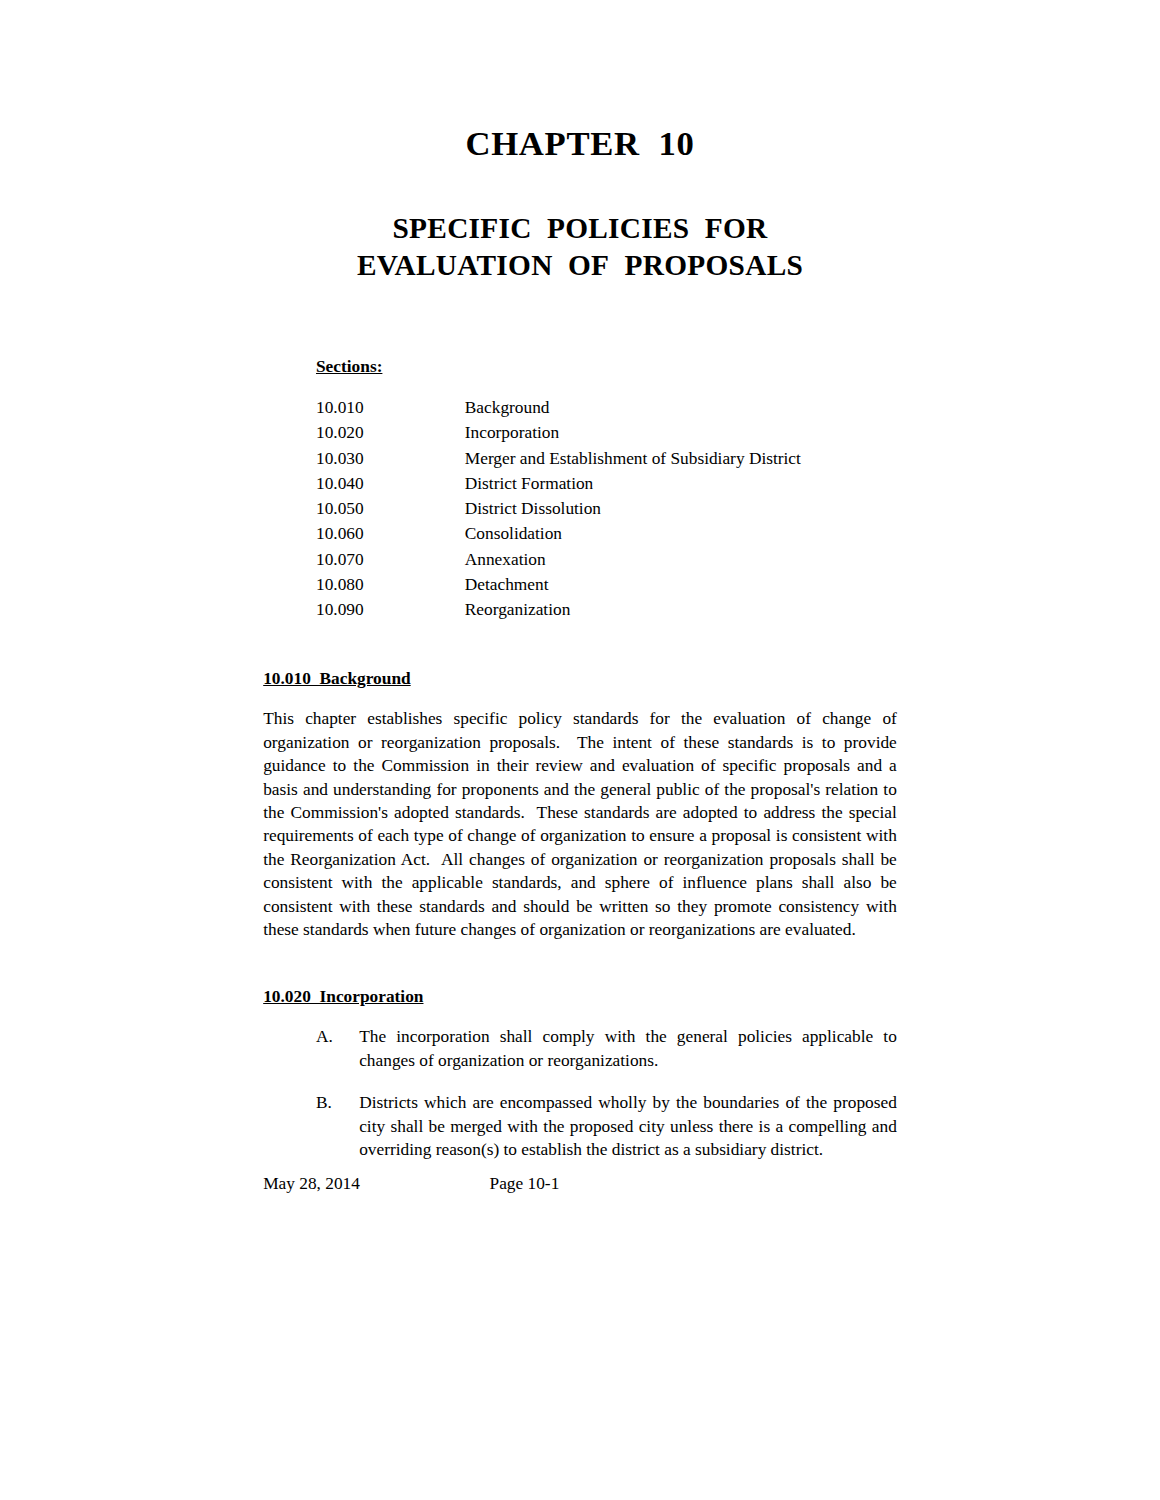CHAPTER 10
SPECIFIC POLICIES FOR
EVALUATION OF PROPOSALS
Sections:
| 10.010 | Background |
| 10.020 | Incorporation |
| 10.030 | Merger and Establishment of Subsidiary District |
| 10.040 | District Formation |
| 10.050 | District Dissolution |
| 10.060 | Consolidation |
| 10.070 | Annexation |
| 10.080 | Detachment |
| 10.090 | Reorganization |
10.010 Background
This chapter establishes specific policy standards for the evaluation of change of organization or reorganization proposals. The intent of these standards is to provide guidance to the Commission in their review and evaluation of specific proposals and a basis and understanding for proponents and the general public of the proposal's relation to the Commission's adopted standards. These standards are adopted to address the special requirements of each type of change of organization to ensure a proposal is consistent with the Reorganization Act. All changes of organization or reorganization proposals shall be consistent with the applicable standards, and sphere of influence plans shall also be consistent with these standards and should be written so they promote consistency with these standards when future changes of organization or reorganizations are evaluated.
10.020 Incorporation
A. The incorporation shall comply with the general policies applicable to changes of organization or reorganizations.
B. Districts which are encompassed wholly by the boundaries of the proposed city shall be merged with the proposed city unless there is a compelling and overriding reason(s) to establish the district as a subsidiary district.
May 28, 2014 Page 10-1